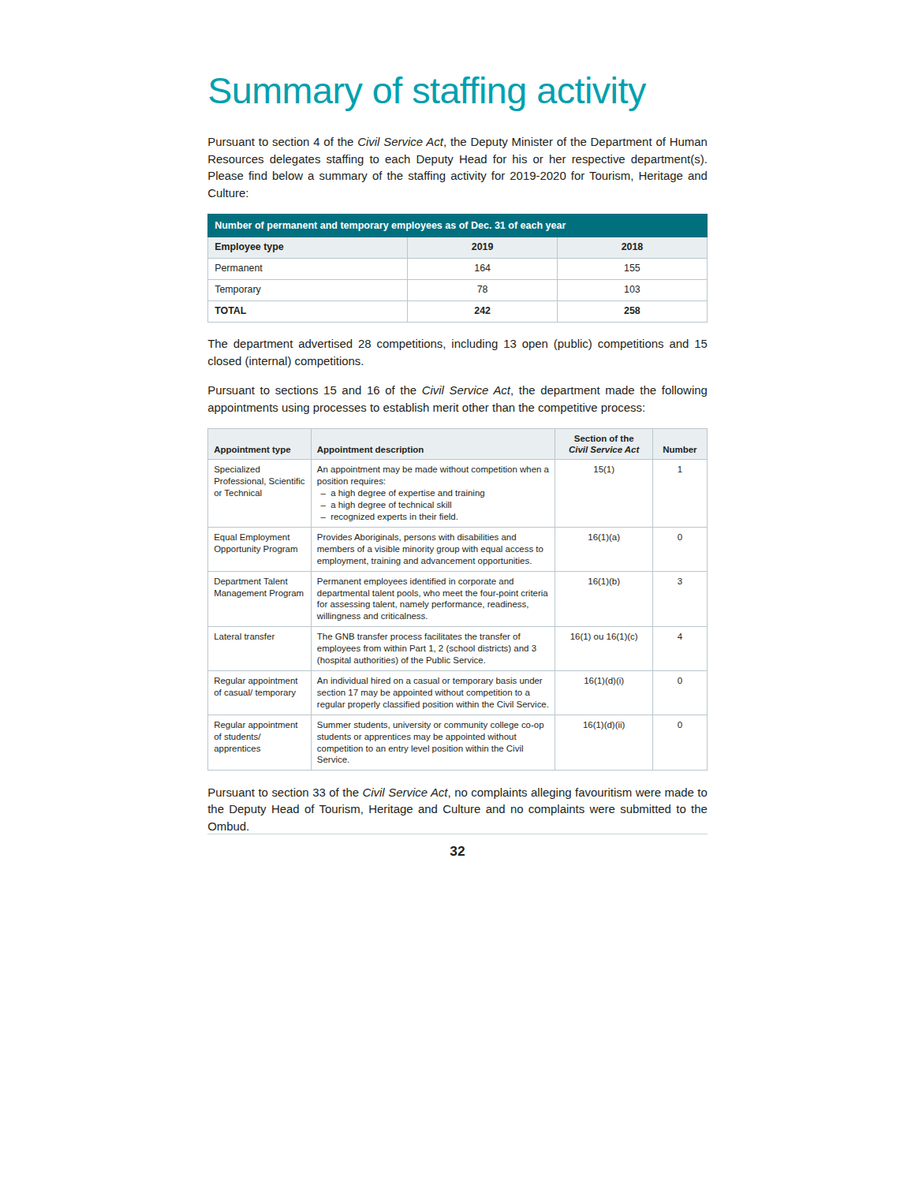Summary of staffing activity
Pursuant to section 4 of the Civil Service Act, the Deputy Minister of the Department of Human Resources delegates staffing to each Deputy Head for his or her respective department(s). Please find below a summary of the staffing activity for 2019-2020 for Tourism, Heritage and Culture:
| Number of permanent and temporary employees as of Dec. 31 of each year |
| --- |
| Employee type | 2019 | 2018 |
| Permanent | 164 | 155 |
| Temporary | 78 | 103 |
| TOTAL | 242 | 258 |
The department advertised 28 competitions, including 13 open (public) competitions and 15 closed (internal) competitions.
Pursuant to sections 15 and 16 of the Civil Service Act, the department made the following appointments using processes to establish merit other than the competitive process:
| Appointment type | Appointment description | Section of the Civil Service Act | Number |
| --- | --- | --- | --- |
| Specialized Professional, Scientific or Technical | An appointment may be made without competition when a position requires: – a high degree of expertise and training – a high degree of technical skill – recognized experts in their field. | 15(1) | 1 |
| Equal Employment Opportunity Program | Provides Aboriginals, persons with disabilities and members of a visible minority group with equal access to employment, training and advancement opportunities. | 16(1)(a) | 0 |
| Department Talent Management Program | Permanent employees identified in corporate and departmental talent pools, who meet the four-point criteria for assessing talent, namely performance, readiness, willingness and criticalness. | 16(1)(b) | 3 |
| Lateral transfer | The GNB transfer process facilitates the transfer of employees from within Part 1, 2 (school districts) and 3 (hospital authorities) of the Public Service. | 16(1) ou 16(1)(c) | 4 |
| Regular appointment of casual/ temporary | An individual hired on a casual or temporary basis under section 17 may be appointed without competition to a regular properly classified position within the Civil Service. | 16(1)(d)(i) | 0 |
| Regular appointment of students/ apprentices | Summer students, university or community college co-op students or apprentices may be appointed without competition to an entry level position within the Civil Service. | 16(1)(d)(ii) | 0 |
Pursuant to section 33 of the Civil Service Act, no complaints alleging favouritism were made to the Deputy Head of Tourism, Heritage and Culture and no complaints were submitted to the Ombud.
32